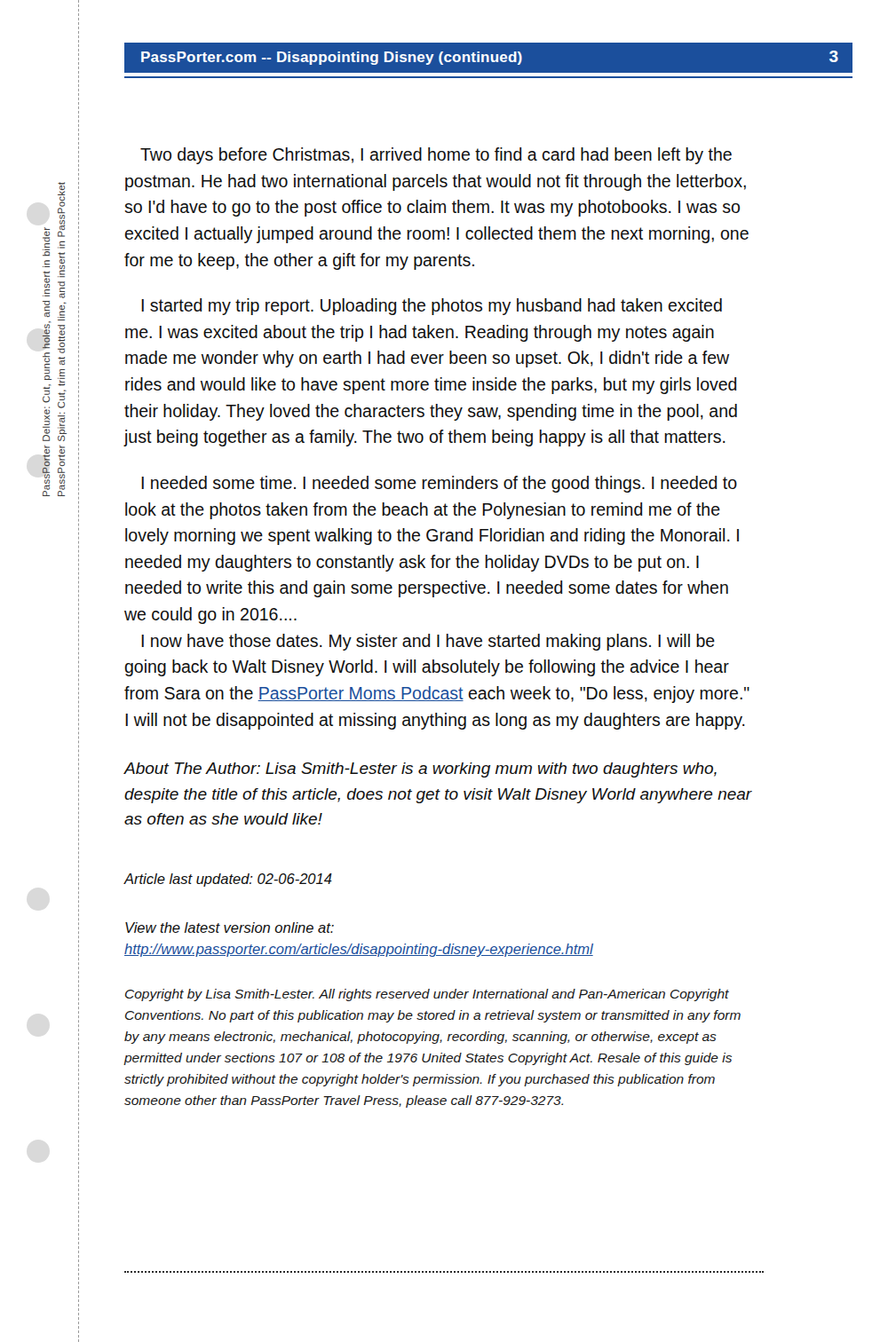PassPorter Deluxe: Cut, punch holes, and insert in binder
PassPorter Spiral: Cut, trim at dotted line, and insert in PassPocket
PassPorter.com -- Disappointing Disney (continued)
3
Two days before Christmas, I arrived home to find a card had been left by the postman. He had two international parcels that would not fit through the letterbox, so I'd have to go to the post office to claim them. It was my photobooks. I was so excited I actually jumped around the room! I collected them the next morning, one for me to keep, the other a gift for my parents.
I started my trip report. Uploading the photos my husband had taken excited me. I was excited about the trip I had taken. Reading through my notes again made me wonder why on earth I had ever been so upset. Ok, I didn't ride a few rides and would like to have spent more time inside the parks, but my girls loved their holiday. They loved the characters they saw, spending time in the pool, and just being together as a family. The two of them being happy is all that matters.
I needed some time. I needed some reminders of the good things. I needed to look at the photos taken from the beach at the Polynesian to remind me of the lovely morning we spent walking to the Grand Floridian and riding the Monorail. I needed my daughters to constantly ask for the holiday DVDs to be put on. I needed to write this and gain some perspective. I needed some dates for when we could go in 2016....
I now have those dates. My sister and I have started making plans. I will be going back to Walt Disney World. I will absolutely be following the advice I hear from Sara on the PassPorter Moms Podcast each week to, "Do less, enjoy more." I will not be disappointed at missing anything as long as my daughters are happy.
About The Author: Lisa Smith-Lester is a working mum with two daughters who, despite the title of this article, does not get to visit Walt Disney World anywhere near as often as she would like!
Article last updated: 02-06-2014
View the latest version online at:
http://www.passporter.com/articles/disappointing-disney-experience.html
Copyright by Lisa Smith-Lester. All rights reserved under International and Pan-American Copyright Conventions. No part of this publication may be stored in a retrieval system or transmitted in any form by any means electronic, mechanical, photocopying, recording, scanning, or otherwise, except as permitted under sections 107 or 108 of the 1976 United States Copyright Act. Resale of this guide is strictly prohibited without the copyright holder's permission. If you purchased this publication from someone other than PassPorter Travel Press, please call 877-929-3273.